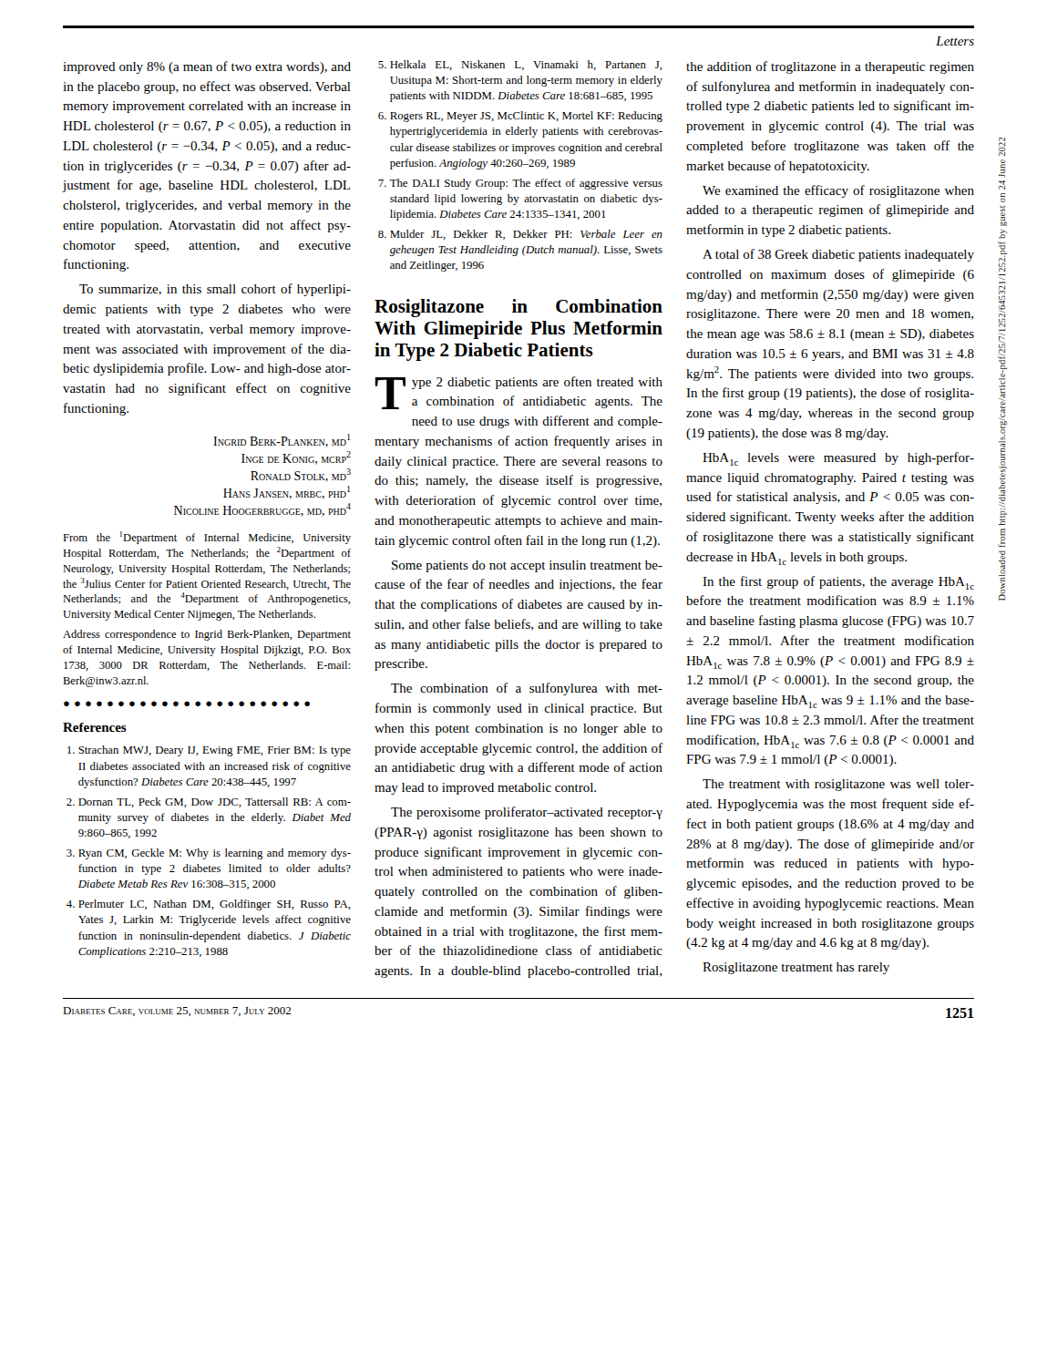Letters
Downloaded from http://diabetesjournals.org/care/article-pdf/25/7/1252/645321/1252.pdf by guest on 24 June 2022
improved only 8% (a mean of two extra words), and in the placebo group, no effect was observed. Verbal memory improvement correlated with an increase in HDL cholesterol (r = 0.67, P < 0.05), a reduction in LDL cholesterol (r = −0.34, P < 0.05), and a reduction in triglycerides (r = −0.34, P = 0.07) after adjustment for age, baseline HDL cholesterol, LDL cholsterol, triglycerides, and verbal memory in the entire population. Atorvastatin did not affect psychomotor speed, attention, and executive functioning.
To summarize, in this small cohort of hyperlipidemic patients with type 2 diabetes who were treated with atorvastatin, verbal memory improvement was associated with improvement of the diabetic dyslipidemia profile. Low- and high-dose atorvastatin had no significant effect on cognitive functioning.
Ingrid Berk-Planken, md1
Inge de Konig, mcrp2
Ronald Stolk, md3
Hans Jansen, mrbc, phd1
Nicoline Hoogerbrugge, md, phd4
From the 1Department of Internal Medicine, University Hospital Rotterdam, The Netherlands; the 2Department of Neurology, University Hospital Rotterdam, The Netherlands; the 3Julius Center for Patient Oriented Research, Utrecht, The Netherlands; and the 4Department of Anthropogenetics, University Medical Center Nijmegen, The Netherlands.
Address correspondence to Ingrid Berk-Planken, Department of Internal Medicine, University Hospital Dijkzigt, P.O. Box 1738, 3000 DR Rotterdam, The Netherlands. E-mail: Berk@inw3.azr.nl.
●●●●●●●●●●●●●●●●●●●●●●●
References
Strachan MWJ, Deary IJ, Ewing FME, Frier BM: Is type II diabetes associated with an increased risk of cognitive dysfunction? Diabetes Care 20:438–445, 1997
Dornan TL, Peck GM, Dow JDC, Tattersall RB: A community survey of diabetes in the elderly. Diabet Med 9:860–865, 1992
Ryan CM, Geckle M: Why is learning and memory dysfunction in type 2 diabetes limited to older adults? Diabete Metab Res Rev 16:308–315, 2000
Perlmuter LC, Nathan DM, Goldfinger SH, Russo PA, Yates J, Larkin M: Triglyceride levels affect cognitive function in noninsulin-dependent diabetics. J Diabetic Complications 2:210–213, 1988
Helkala EL, Niskanen L, Vinamaki h, Partanen J, Uusitupa M: Short-term and long-term memory in elderly patients with NIDDM. Diabetes Care 18:681–685, 1995
Rogers RL, Meyer JS, McClintic K, Mortel KF: Reducing hypertriglyceridemia in elderly patients with cerebrovascular disease stabilizes or improves cognition and cerebral perfusion. Angiology 40:260–269, 1989
The DALI Study Group: The effect of aggressive versus standard lipid lowering by atorvastatin on diabetic dyslipidemia. Diabetes Care 24:1335–1341, 2001
Mulder JL, Dekker R, Dekker PH: Verbale Leer en geheugen Test Handleiding (Dutch manual). Lisse, Swets and Zeitlinger, 1996
Rosiglitazone in Combination With Glimepiride Plus Metformin in Type 2 Diabetic Patients
Type 2 diabetic patients are often treated with a combination of antidiabetic agents. The need to use drugs with different and complementary mechanisms of action frequently arises in daily clinical practice. There are several reasons to do this; namely, the disease itself is progressive, with deterioration of glycemic control over time, and monotherapeutic attempts to achieve and maintain glycemic control often fail in the long run (1,2).
Some patients do not accept insulin treatment because of the fear of needles and injections, the fear that the complications of diabetes are caused by insulin, and other false beliefs, and are willing to take as many antidiabetic pills the doctor is prepared to prescribe.
The combination of a sulfonylurea with metformin is commonly used in clinical practice. But when this potent combination is no longer able to provide acceptable glycemic control, the addition of an antidiabetic drug with a different mode of action may lead to improved metabolic control.
The peroxisome proliferator–activated receptor-γ (PPAR-γ) agonist rosiglitazone has been shown to produce significant improvement in glycemic control when administered to patients who were inadequately controlled on the combination of glibenclamide and metformin (3). Similar findings were obtained in a trial with troglitazone, the first member of the thiazolidinedione class of antidiabetic agents. In a double-blind placebo-controlled trial, the addition of troglitazone in a therapeutic regimen of sulfonylurea and metformin in inadequately controlled type 2 diabetic patients led to significant improvement in glycemic control (4). The trial was completed before troglitazone was taken off the market because of hepatotoxicity.
We examined the efficacy of rosiglitazone when added to a therapeutic regimen of glimepiride and metformin in type 2 diabetic patients.
A total of 38 Greek diabetic patients inadequately controlled on maximum doses of glimepiride (6 mg/day) and metformin (2,550 mg/day) were given rosiglitazone. There were 20 men and 18 women, the mean age was 58.6 ± 8.1 (mean ± SD), diabetes duration was 10.5 ± 6 years, and BMI was 31 ± 4.8 kg/m2. The patients were divided into two groups. In the first group (19 patients), the dose of rosiglitazone was 4 mg/day, whereas in the second group (19 patients), the dose was 8 mg/day.
HbA1c levels were measured by high-performance liquid chromatography. Paired t testing was used for statistical analysis, and P < 0.05 was considered significant. Twenty weeks after the addition of rosiglitazone there was a statistically significant decrease in HbA1c levels in both groups.
In the first group of patients, the average HbA1c before the treatment modification was 8.9 ± 1.1% and baseline fasting plasma glucose (FPG) was 10.7 ± 2.2 mmol/l. After the treatment modification HbA1c was 7.8 ± 0.9% (P < 0.001) and FPG 8.9 ± 1.2 mmol/l (P < 0.0001). In the second group, the average baseline HbA1c was 9 ± 1.1% and the baseline FPG was 10.8 ± 2.3 mmol/l. After the treatment modification, HbA1c was 7.6 ± 0.8 (P < 0.0001 and FPG was 7.9 ± 1 mmol/l (P < 0.0001).
The treatment with rosiglitazone was well tolerated. Hypoglycemia was the most frequent side effect in both patient groups (18.6% at 4 mg/day and 28% at 8 mg/day). The dose of glimepiride and/or metformin was reduced in patients with hypoglycemic episodes, and the reduction proved to be effective in avoiding hypoglycemic reactions. Mean body weight increased in both rosiglitazone groups (4.2 kg at 4 mg/day and 4.6 kg at 8 mg/day).
Rosiglitazone treatment has rarely
Diabetes Care, volume 25, number 7, July 2002
1251